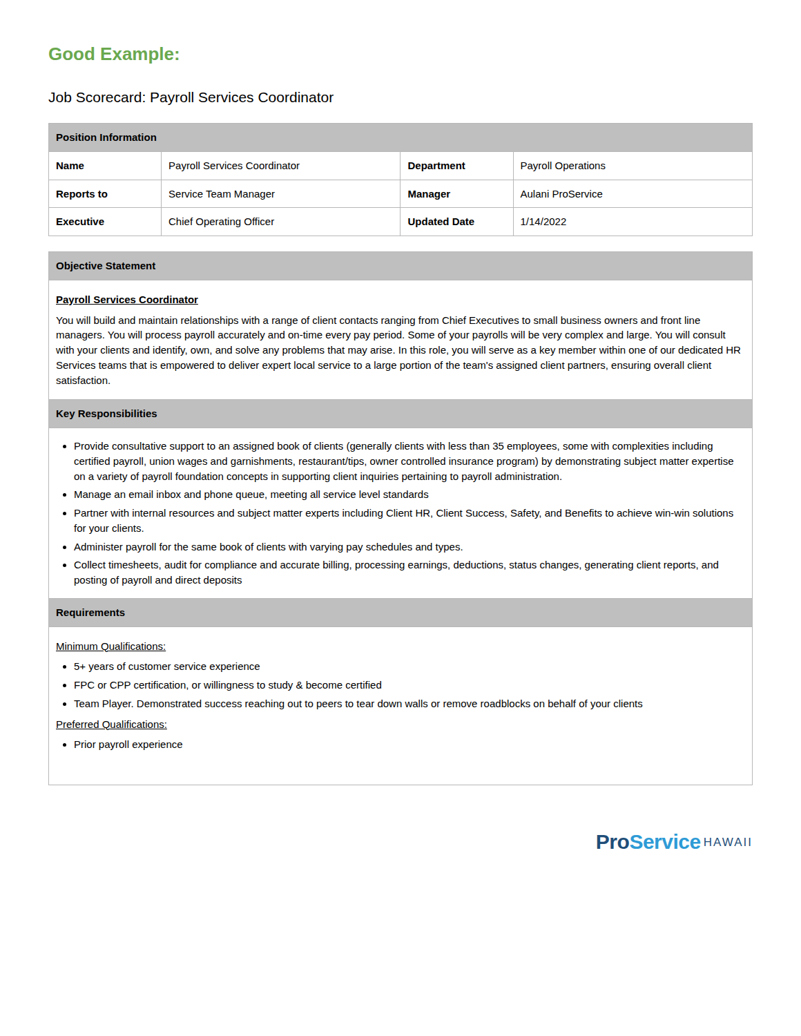Good Example:
Job Scorecard: Payroll Services Coordinator
| Position Information |
| Name | Payroll Services Coordinator | Department | Payroll Operations |
| Reports to | Service Team Manager | Manager | Aulani ProService |
| Executive | Chief Operating Officer | Updated Date | 1/14/2022 |
| Objective Statement |
| Payroll Services Coordinator You will build and maintain relationships with a range of client contacts ranging from Chief Executives to small business owners and front line managers. You will process payroll accurately and on-time every pay period. Some of your payrolls will be very complex and large. You will consult with your clients and identify, own, and solve any problems that may arise. In this role, you will serve as a key member within one of our dedicated HR Services teams that is empowered to deliver expert local service to a large portion of the team's assigned client partners, ensuring overall client satisfaction. |
| Key Responsibilities |
| Provide consultative support to an assigned book of clients (generally clients with less than 35 employees, some with complexities including certified payroll, union wages and garnishments, restaurant/tips, owner controlled insurance program) by demonstrating subject matter expertise on a variety of payroll foundation concepts in supporting client inquiries pertaining to payroll administration. Manage an email inbox and phone queue, meeting all service level standards Partner with internal resources and subject matter experts including Client HR, Client Success, Safety, and Benefits to achieve win-win solutions for your clients. Administer payroll for the same book of clients with varying pay schedules and types. Collect timesheets, audit for compliance and accurate billing, processing earnings, deductions, status changes, generating client reports, and posting of payroll and direct deposits |
| Requirements |
| Minimum Qualifications: 5+ years of customer service experience FPC or CPP certification, or willingness to study & become certified Team Player. Demonstrated success reaching out to peers to tear down walls or remove roadblocks on behalf of your clients Preferred Qualifications: Prior payroll experience |
Pro Service HAWAII